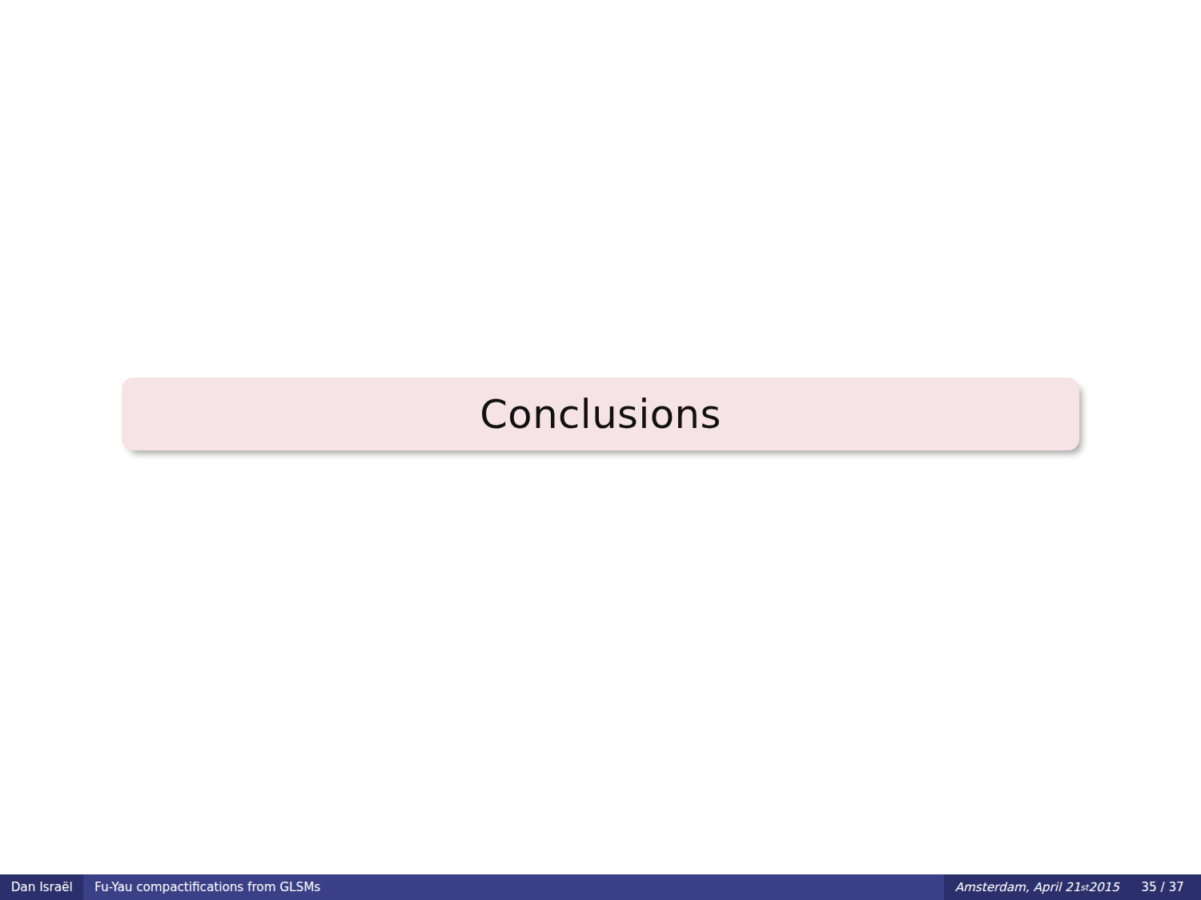Conclusions
Dan Israël
Fu-Yau compactifications from GLSMs
Amsterdam, April 21st 2015
35 / 37